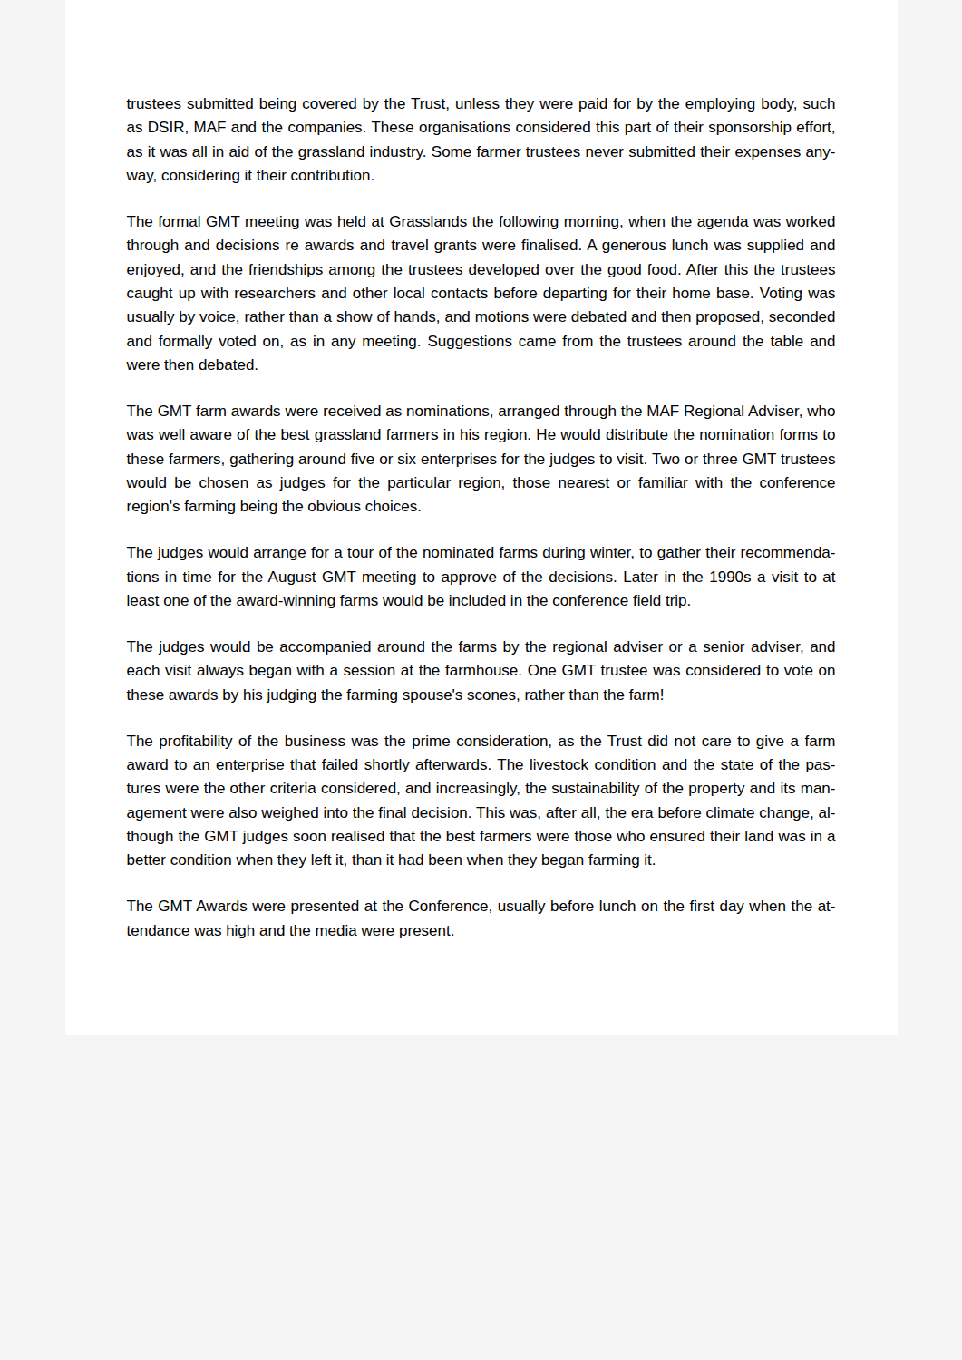trustees submitted being covered by the Trust, unless they were paid for by the employing body, such as DSIR, MAF and the companies. These organisations considered this part of their sponsorship effort, as it was all in aid of the grassland industry. Some farmer trustees never submitted their expenses anyway, considering it their contribution.
The formal GMT meeting was held at Grasslands the following morning, when the agenda was worked through and decisions re awards and travel grants were finalised. A generous lunch was supplied and enjoyed, and the friendships among the trustees developed over the good food. After this the trustees caught up with researchers and other local contacts before departing for their home base. Voting was usually by voice, rather than a show of hands, and motions were debated and then proposed, seconded and formally voted on, as in any meeting. Suggestions came from the trustees around the table and were then debated.
The GMT farm awards were received as nominations, arranged through the MAF Regional Adviser, who was well aware of the best grassland farmers in his region. He would distribute the nomination forms to these farmers, gathering around five or six enterprises for the judges to visit. Two or three GMT trustees would be chosen as judges for the particular region, those nearest or familiar with the conference region's farming being the obvious choices.
The judges would arrange for a tour of the nominated farms during winter, to gather their recommendations in time for the August GMT meeting to approve of the decisions. Later in the 1990s a visit to at least one of the award-winning farms would be included in the conference field trip.
The judges would be accompanied around the farms by the regional adviser or a senior adviser, and each visit always began with a session at the farmhouse. One GMT trustee was considered to vote on these awards by his judging the farming spouse's scones, rather than the farm!
The profitability of the business was the prime consideration, as the Trust did not care to give a farm award to an enterprise that failed shortly afterwards. The livestock condition and the state of the pastures were the other criteria considered, and increasingly, the sustainability of the property and its management were also weighed into the final decision. This was, after all, the era before climate change, although the GMT judges soon realised that the best farmers were those who ensured their land was in a better condition when they left it, than it had been when they began farming it.
The GMT Awards were presented at the Conference, usually before lunch on the first day when the attendance was high and the media were present.